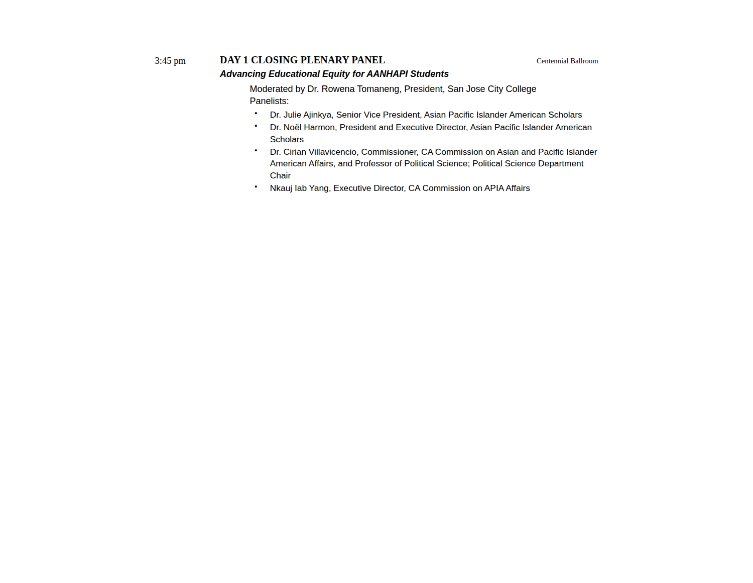3:45 pm
DAY 1 CLOSING PLENARY PANEL
Centennial Ballroom
Advancing Educational Equity for AANHAPI Students
Moderated by Dr. Rowena Tomaneng, President, San Jose City College
Panelists:
Dr. Julie Ajinkya, Senior Vice President, Asian Pacific Islander American Scholars
Dr. Noël Harmon, President and Executive Director, Asian Pacific Islander American Scholars
Dr. Cirian Villavicencio, Commissioner, CA Commission on Asian and Pacific Islander American Affairs, and Professor of Political Science; Political Science Department Chair
Nkauj Iab Yang, Executive Director, CA Commission on APIA Affairs